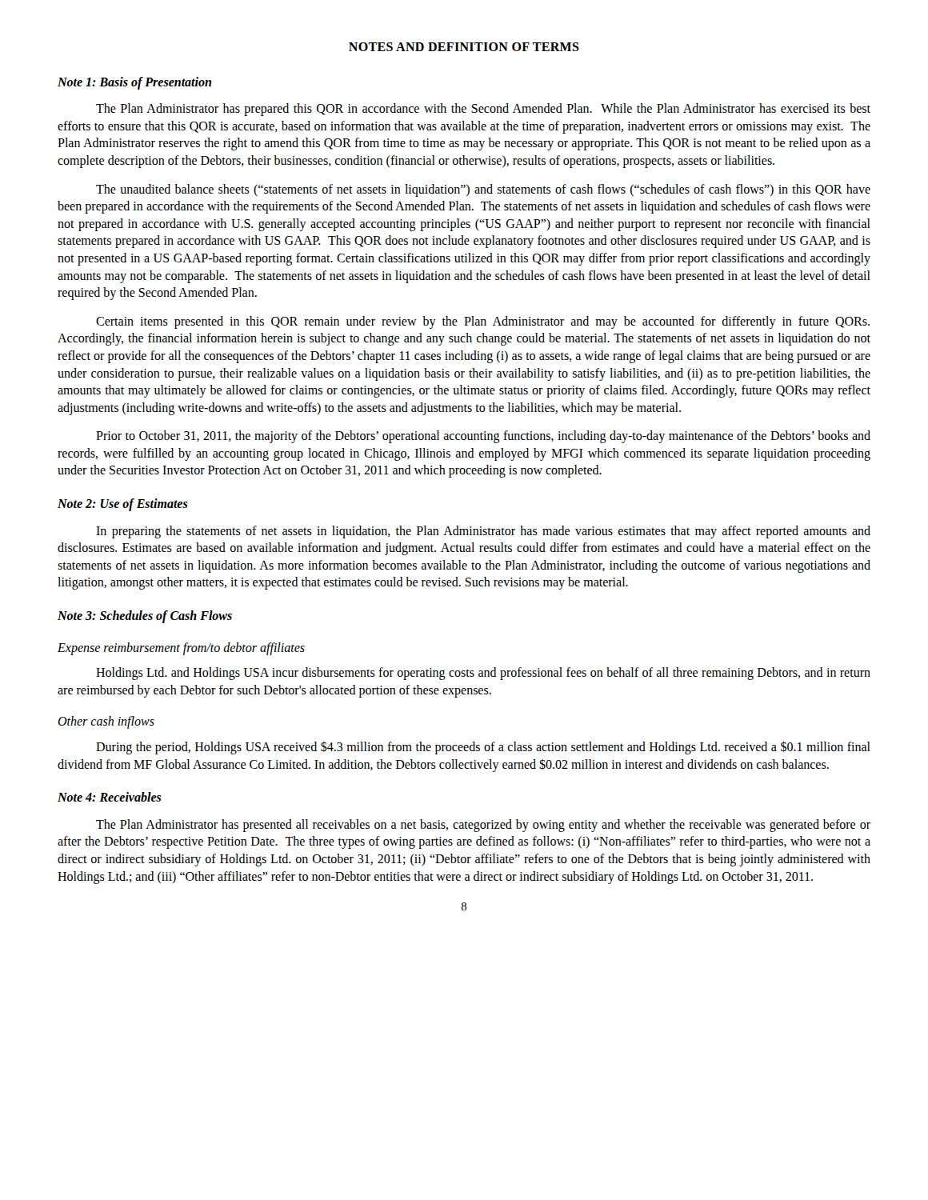NOTES AND DEFINITION OF TERMS
Note 1: Basis of Presentation
The Plan Administrator has prepared this QOR in accordance with the Second Amended Plan. While the Plan Administrator has exercised its best efforts to ensure that this QOR is accurate, based on information that was available at the time of preparation, inadvertent errors or omissions may exist. The Plan Administrator reserves the right to amend this QOR from time to time as may be necessary or appropriate. This QOR is not meant to be relied upon as a complete description of the Debtors, their businesses, condition (financial or otherwise), results of operations, prospects, assets or liabilities.
The unaudited balance sheets (“statements of net assets in liquidation”) and statements of cash flows (“schedules of cash flows”) in this QOR have been prepared in accordance with the requirements of the Second Amended Plan. The statements of net assets in liquidation and schedules of cash flows were not prepared in accordance with U.S. generally accepted accounting principles (“US GAAP”) and neither purport to represent nor reconcile with financial statements prepared in accordance with US GAAP. This QOR does not include explanatory footnotes and other disclosures required under US GAAP, and is not presented in a US GAAP-based reporting format. Certain classifications utilized in this QOR may differ from prior report classifications and accordingly amounts may not be comparable. The statements of net assets in liquidation and the schedules of cash flows have been presented in at least the level of detail required by the Second Amended Plan.
Certain items presented in this QOR remain under review by the Plan Administrator and may be accounted for differently in future QORs. Accordingly, the financial information herein is subject to change and any such change could be material. The statements of net assets in liquidation do not reflect or provide for all the consequences of the Debtors’ chapter 11 cases including (i) as to assets, a wide range of legal claims that are being pursued or are under consideration to pursue, their realizable values on a liquidation basis or their availability to satisfy liabilities, and (ii) as to pre-petition liabilities, the amounts that may ultimately be allowed for claims or contingencies, or the ultimate status or priority of claims filed. Accordingly, future QORs may reflect adjustments (including write-downs and write-offs) to the assets and adjustments to the liabilities, which may be material.
Prior to October 31, 2011, the majority of the Debtors’ operational accounting functions, including day-to-day maintenance of the Debtors’ books and records, were fulfilled by an accounting group located in Chicago, Illinois and employed by MFGI which commenced its separate liquidation proceeding under the Securities Investor Protection Act on October 31, 2011 and which proceeding is now completed.
Note 2: Use of Estimates
In preparing the statements of net assets in liquidation, the Plan Administrator has made various estimates that may affect reported amounts and disclosures. Estimates are based on available information and judgment. Actual results could differ from estimates and could have a material effect on the statements of net assets in liquidation. As more information becomes available to the Plan Administrator, including the outcome of various negotiations and litigation, amongst other matters, it is expected that estimates could be revised. Such revisions may be material.
Note 3: Schedules of Cash Flows
Expense reimbursement from/to debtor affiliates
Holdings Ltd. and Holdings USA incur disbursements for operating costs and professional fees on behalf of all three remaining Debtors, and in return are reimbursed by each Debtor for such Debtor's allocated portion of these expenses.
Other cash inflows
During the period, Holdings USA received $4.3 million from the proceeds of a class action settlement and Holdings Ltd. received a $0.1 million final dividend from MF Global Assurance Co Limited. In addition, the Debtors collectively earned $0.02 million in interest and dividends on cash balances.
Note 4: Receivables
The Plan Administrator has presented all receivables on a net basis, categorized by owing entity and whether the receivable was generated before or after the Debtors’ respective Petition Date. The three types of owing parties are defined as follows: (i) “Non-affiliates” refer to third-parties, who were not a direct or indirect subsidiary of Holdings Ltd. on October 31, 2011; (ii) “Debtor affiliate” refers to one of the Debtors that is being jointly administered with Holdings Ltd.; and (iii) “Other affiliates” refer to non-Debtor entities that were a direct or indirect subsidiary of Holdings Ltd. on October 31, 2011.
8